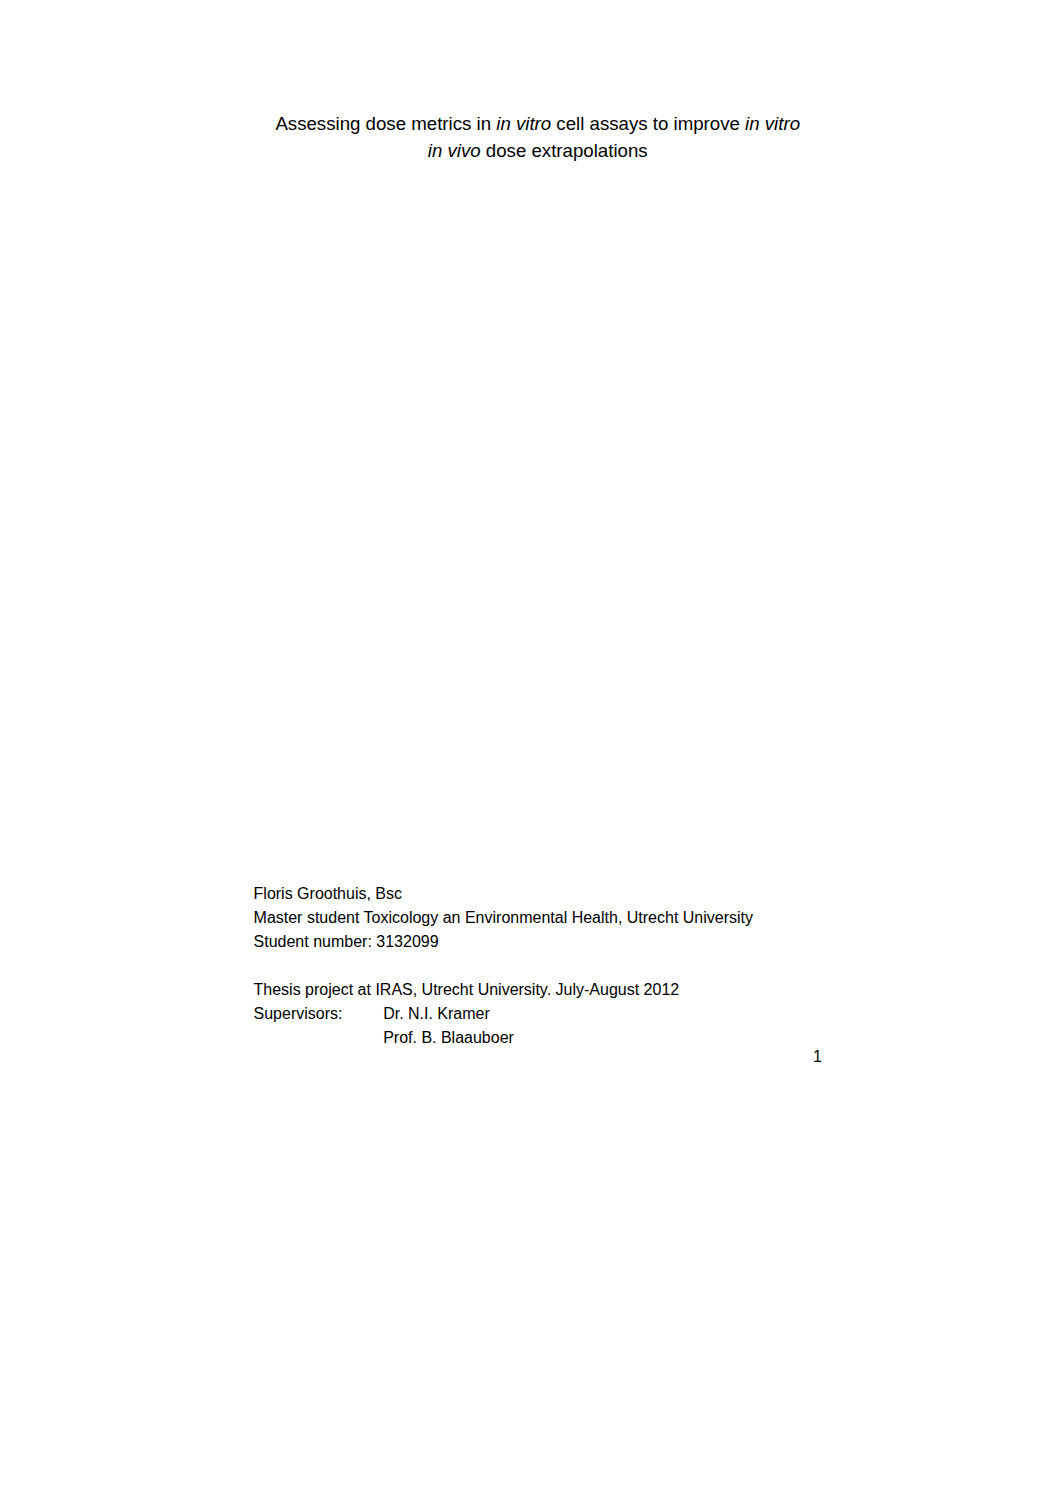Assessing dose metrics in in vitro cell assays to improve in vitro
in vivo dose extrapolations
Floris Groothuis, Bsc
Master student Toxicology an Environmental Health, Utrecht University
Student number: 3132099
Thesis project at IRAS, Utrecht University. July-August 2012
Supervisors:
Dr. N.I. Kramer
Prof. B. Blaauboer
1